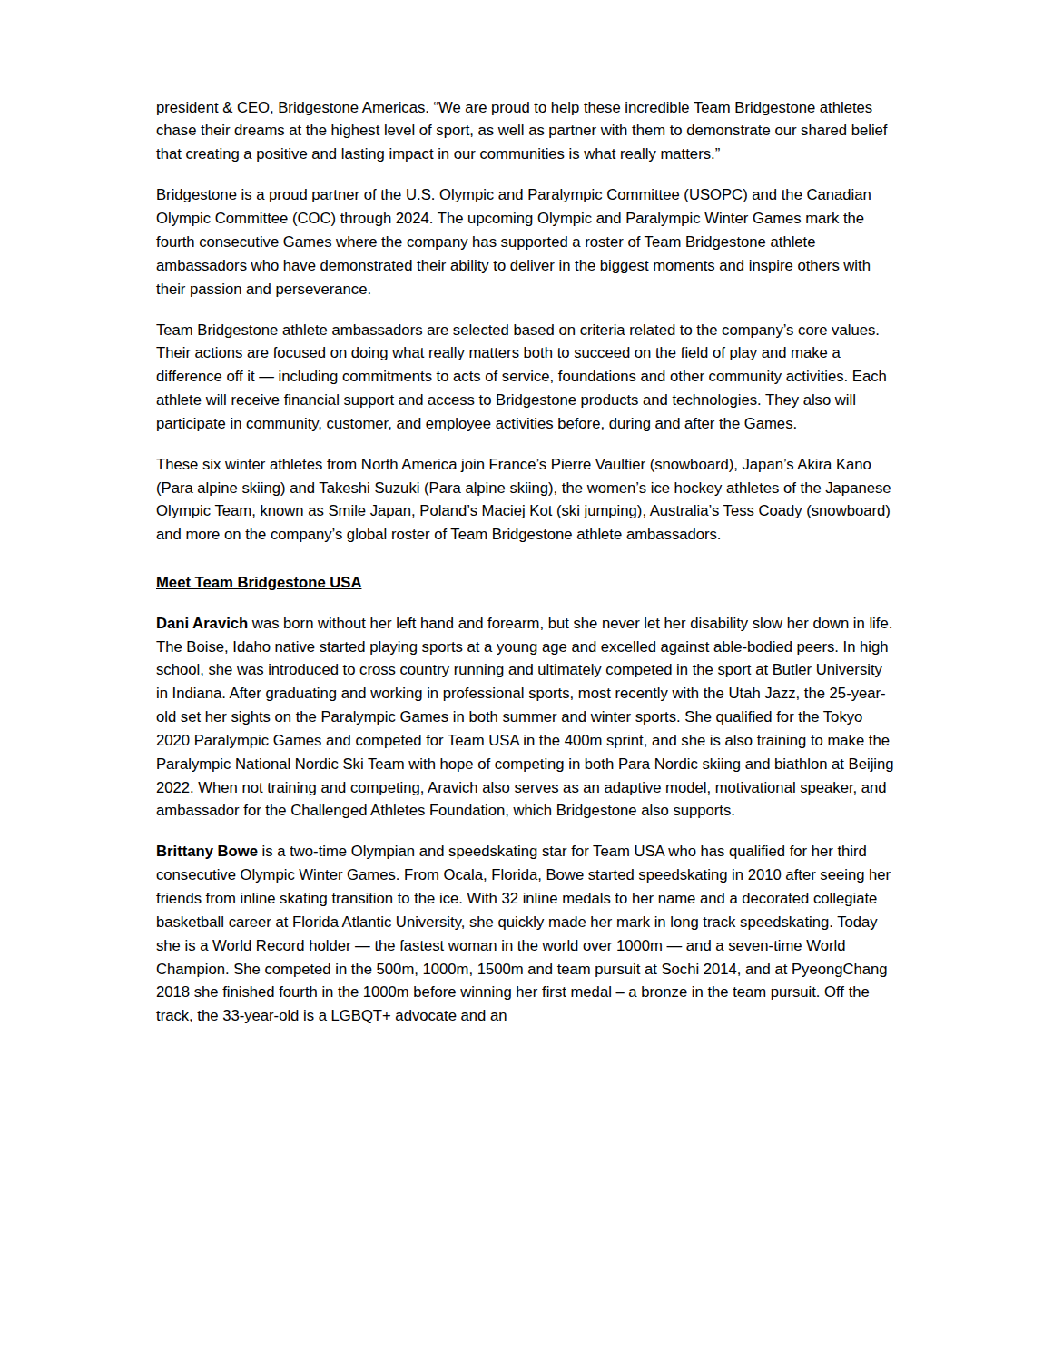president & CEO, Bridgestone Americas. “We are proud to help these incredible Team Bridgestone athletes chase their dreams at the highest level of sport, as well as partner with them to demonstrate our shared belief that creating a positive and lasting impact in our communities is what really matters.”
Bridgestone is a proud partner of the U.S. Olympic and Paralympic Committee (USOPC) and the Canadian Olympic Committee (COC) through 2024. The upcoming Olympic and Paralympic Winter Games mark the fourth consecutive Games where the company has supported a roster of Team Bridgestone athlete ambassadors who have demonstrated their ability to deliver in the biggest moments and inspire others with their passion and perseverance.
Team Bridgestone athlete ambassadors are selected based on criteria related to the company’s core values. Their actions are focused on doing what really matters both to succeed on the field of play and make a difference off it — including commitments to acts of service, foundations and other community activities. Each athlete will receive financial support and access to Bridgestone products and technologies. They also will participate in community, customer, and employee activities before, during and after the Games.
These six winter athletes from North America join France’s Pierre Vaultier (snowboard), Japan’s Akira Kano (Para alpine skiing) and Takeshi Suzuki (Para alpine skiing), the women’s ice hockey athletes of the Japanese Olympic Team, known as Smile Japan, Poland’s Maciej Kot (ski jumping), Australia’s Tess Coady (snowboard) and more on the company’s global roster of Team Bridgestone athlete ambassadors.
Meet Team Bridgestone USA
Dani Aravich was born without her left hand and forearm, but she never let her disability slow her down in life. The Boise, Idaho native started playing sports at a young age and excelled against able-bodied peers. In high school, she was introduced to cross country running and ultimately competed in the sport at Butler University in Indiana. After graduating and working in professional sports, most recently with the Utah Jazz, the 25-year-old set her sights on the Paralympic Games in both summer and winter sports. She qualified for the Tokyo 2020 Paralympic Games and competed for Team USA in the 400m sprint, and she is also training to make the Paralympic National Nordic Ski Team with hope of competing in both Para Nordic skiing and biathlon at Beijing 2022. When not training and competing, Aravich also serves as an adaptive model, motivational speaker, and ambassador for the Challenged Athletes Foundation, which Bridgestone also supports.
Brittany Bowe is a two-time Olympian and speedskating star for Team USA who has qualified for her third consecutive Olympic Winter Games. From Ocala, Florida, Bowe started speedskating in 2010 after seeing her friends from inline skating transition to the ice. With 32 inline medals to her name and a decorated collegiate basketball career at Florida Atlantic University, she quickly made her mark in long track speedskating. Today she is a World Record holder — the fastest woman in the world over 1000m — and a seven-time World Champion. She competed in the 500m, 1000m, 1500m and team pursuit at Sochi 2014, and at PyeongChang 2018 she finished fourth in the 1000m before winning her first medal – a bronze in the team pursuit. Off the track, the 33-year-old is a LGBQT+ advocate and an